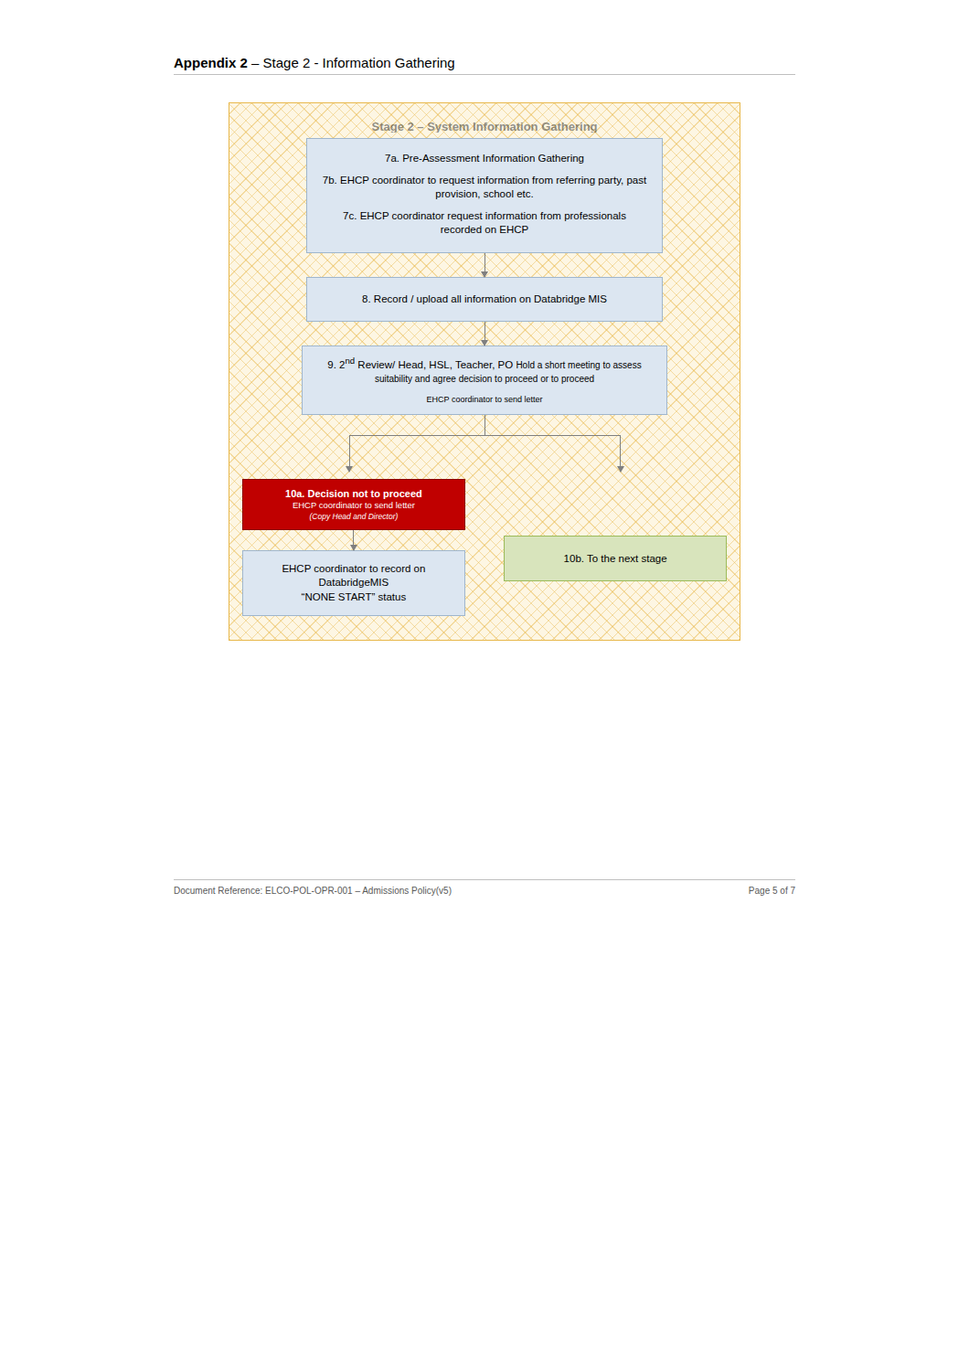Appendix 2 – Stage 2 - Information Gathering
Stage 2 – System Information Gathering
7a. Pre-Assessment Information Gathering
7b. EHCP coordinator to request information from referring party, past provision, school etc.
7c. EHCP coordinator request information from professionals recorded on EHCP
8. Record / upload all information on Databridge MIS
9. 2nd Review/ Head, HSL, Teacher, PO Hold a short meeting to assess suitability and agree decision to proceed or to proceed
EHCP coordinator to send letter
10a. Decision not to proceed
EHCP coordinator to send letter
(Copy Head and Director)
EHCP coordinator to record on DatabridgeMIS
“NONE START” status
10b. To the next stage
Document Reference: ELCO-POL-OPR-001 – Admissions Policy(v5) Page 5 of 7